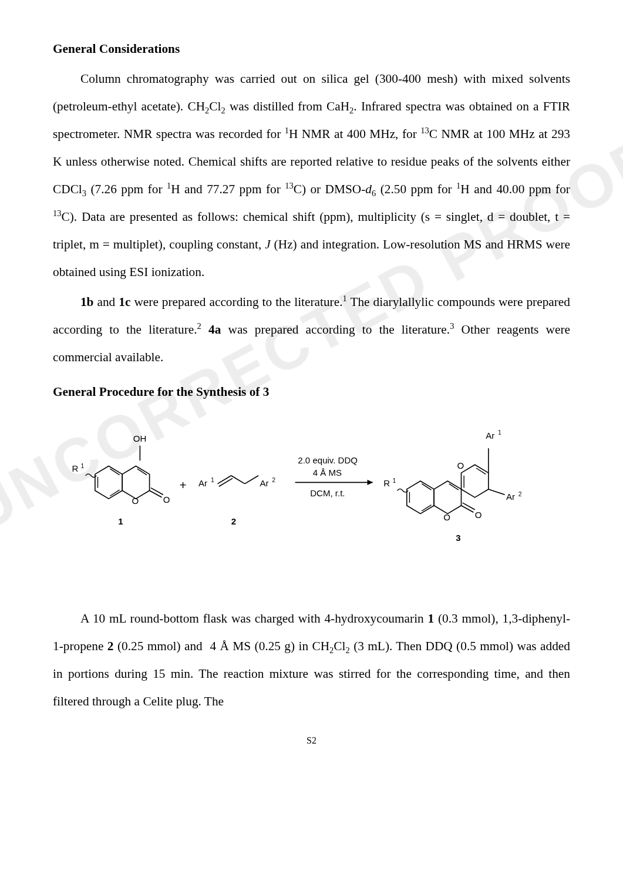UNCORRECTED PROOF
General Considerations
Column chromatography was carried out on silica gel (300-400 mesh) with mixed solvents (petroleum-ethyl acetate). CH2Cl2 was distilled from CaH2. Infrared spectra was obtained on a FTIR spectrometer. NMR spectra was recorded for 1H NMR at 400 MHz, for 13C NMR at 100 MHz at 293 K unless otherwise noted. Chemical shifts are reported relative to residue peaks of the solvents either CDCl3 (7.26 ppm for 1H and 77.27 ppm for 13C) or DMSO-d6 (2.50 ppm for 1H and 40.00 ppm for 13C). Data are presented as follows: chemical shift (ppm), multiplicity (s = singlet, d = doublet, t = triplet, m = multiplet), coupling constant, J (Hz) and integration. Low-resolution MS and HRMS were obtained using ESI ionization.
1b and 1c were prepared according to the literature.1 The diarylallylic compounds were prepared according to the literature.2 4a was prepared according to the literature.3 Other reagents were commercial available.
General Procedure for the Synthesis of 3
OH R 1 O O 1 + Ar 1 Ar 2 2 2.0 equiv. DDQ 4 Å MS DCM, r.t. Ar 1 R 1 O O O Ar 2 3
A 10 mL round-bottom flask was charged with 4-hydroxycoumarin 1 (0.3 mmol), 1,3-diphenyl-1-propene 2 (0.25 mmol) and 4 Å MS (0.25 g) in CH2Cl2 (3 mL). Then DDQ (0.5 mmol) was added in portions during 15 min. The reaction mixture was stirred for the corresponding time, and then filtered through a Celite plug. The
S2